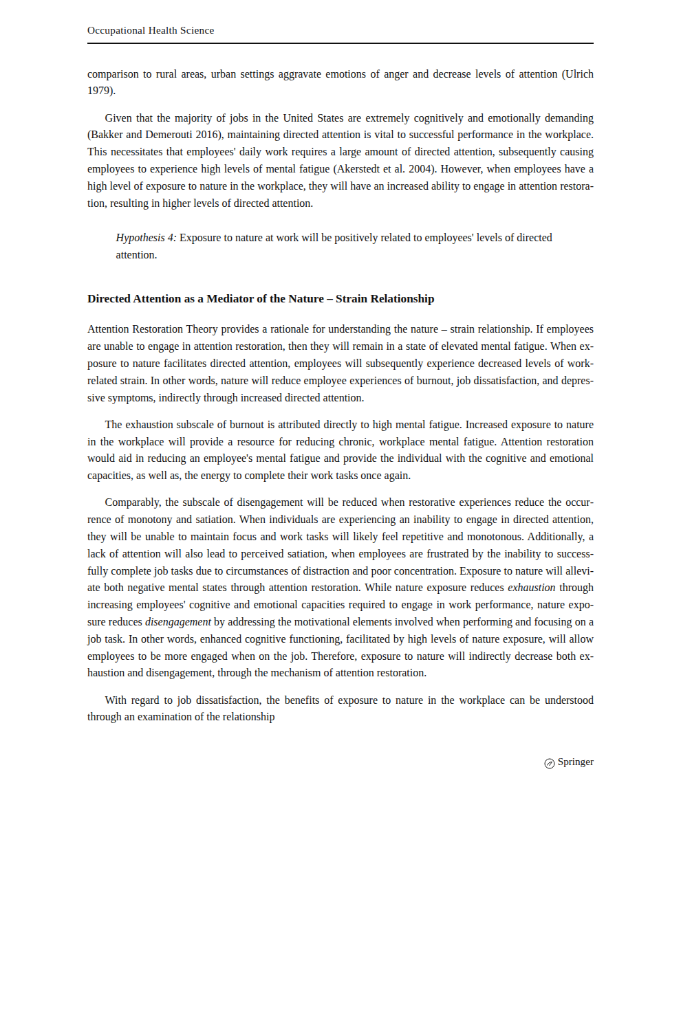Occupational Health Science
comparison to rural areas, urban settings aggravate emotions of anger and decrease levels of attention (Ulrich 1979).
Given that the majority of jobs in the United States are extremely cognitively and emotionally demanding (Bakker and Demerouti 2016), maintaining directed attention is vital to successful performance in the workplace. This necessitates that employees' daily work requires a large amount of directed attention, subsequently causing employees to experience high levels of mental fatigue (Akerstedt et al. 2004). However, when employees have a high level of exposure to nature in the workplace, they will have an increased ability to engage in attention restoration, resulting in higher levels of directed attention.
Hypothesis 4: Exposure to nature at work will be positively related to employees' levels of directed attention.
Directed Attention as a Mediator of the Nature – Strain Relationship
Attention Restoration Theory provides a rationale for understanding the nature – strain relationship. If employees are unable to engage in attention restoration, then they will remain in a state of elevated mental fatigue. When exposure to nature facilitates directed attention, employees will subsequently experience decreased levels of work-related strain. In other words, nature will reduce employee experiences of burnout, job dissatisfaction, and depressive symptoms, indirectly through increased directed attention.
The exhaustion subscale of burnout is attributed directly to high mental fatigue. Increased exposure to nature in the workplace will provide a resource for reducing chronic, workplace mental fatigue. Attention restoration would aid in reducing an employee's mental fatigue and provide the individual with the cognitive and emotional capacities, as well as, the energy to complete their work tasks once again.
Comparably, the subscale of disengagement will be reduced when restorative experiences reduce the occurrence of monotony and satiation. When individuals are experiencing an inability to engage in directed attention, they will be unable to maintain focus and work tasks will likely feel repetitive and monotonous. Additionally, a lack of attention will also lead to perceived satiation, when employees are frustrated by the inability to successfully complete job tasks due to circumstances of distraction and poor concentration. Exposure to nature will alleviate both negative mental states through attention restoration. While nature exposure reduces exhaustion through increasing employees' cognitive and emotional capacities required to engage in work performance, nature exposure reduces disengagement by addressing the motivational elements involved when performing and focusing on a job task. In other words, enhanced cognitive functioning, facilitated by high levels of nature exposure, will allow employees to be more engaged when on the job. Therefore, exposure to nature will indirectly decrease both exhaustion and disengagement, through the mechanism of attention restoration.
With regard to job dissatisfaction, the benefits of exposure to nature in the workplace can be understood through an examination of the relationship
Springer